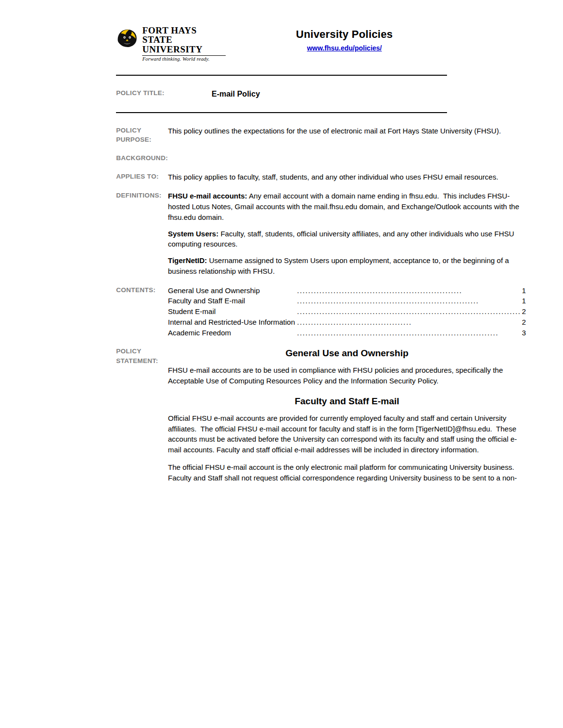FORT HAYS STATE UNIVERSITY Forward thinking. World ready.
University Policies
www.fhsu.edu/policies/
| POLICY TITLE: | E-mail Policy |
| POLICY PURPOSE: | This policy outlines the expectations for the use of electronic mail at Fort Hays State University (FHSU). |
| BACKGROUND: | |
| APPLIES TO: | This policy applies to faculty, staff, students, and any other individual who uses FHSU email resources. |
| DEFINITIONS: | FHSU e-mail accounts: Any email account with a domain name ending in fhsu.edu. This includes FHSU-hosted Lotus Notes, Gmail accounts with the mail.fhsu.edu domain, and Exchange/Outlook accounts with the fhsu.edu domain. System Users: Faculty, staff, students, official university affiliates, and any other individuals who use FHSU computing resources. TigerNetID: Username assigned to System Users upon employment, acceptance to, or the beginning of a business relationship with FHSU. |
| CONTENTS: | / General Use and Ownership / ........................................................... / 1 / / Faculty and Staff E-mail / ................................................................. / 1 / / Student E-mail / ................................................................................ / 2 / / Internal and Restricted-Use Information / ......................................... / 2 / / Academic Freedom / ........................................................................ / 3 / |
| POLICY STATEMENT: | General Use and Ownership FHSU e-mail accounts are to be used in compliance with FHSU policies and procedures, specifically the Acceptable Use of Computing Resources Policy and the Information Security Policy. Faculty and Staff E-mail Official FHSU e-mail accounts are provided for currently employed faculty and staff and certain University affiliates. The official FHSU e-mail account for faculty and staff is in the form [TigerNetID]@fhsu.edu. These accounts must be activated before the University can correspond with its faculty and staff using the official e-mail accounts. Faculty and staff official e-mail addresses will be included in directory information. The official FHSU e-mail account is the only electronic mail platform for communicating University business. Faculty and Staff shall not request official correspondence regarding University business to be sent to a non- |